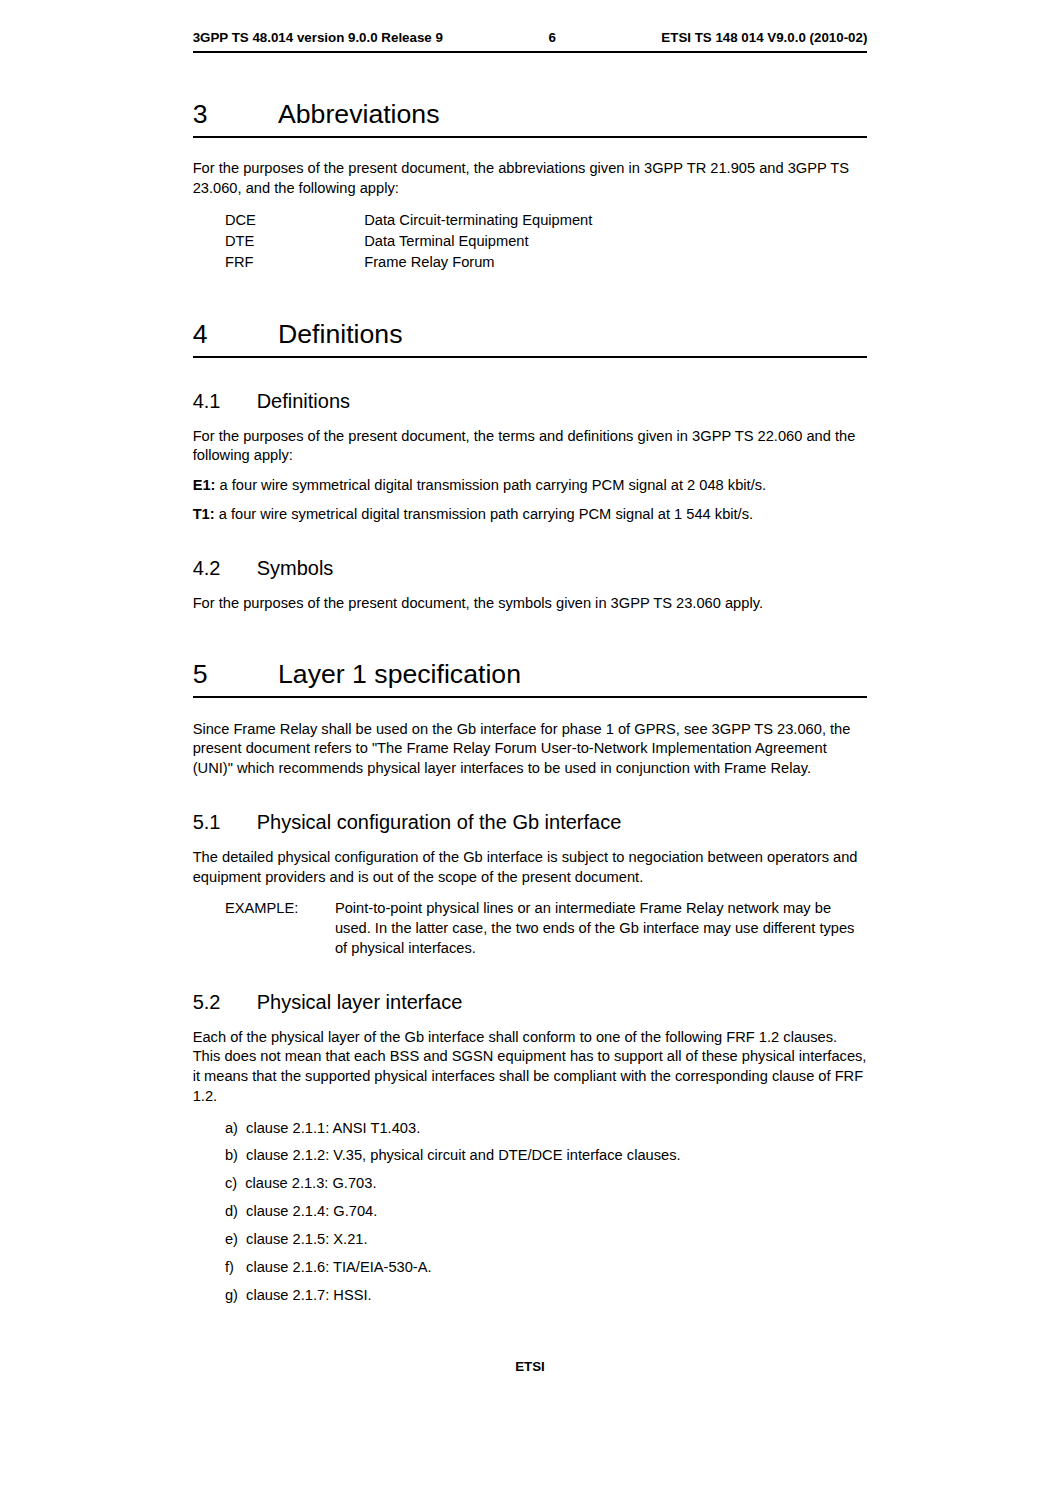3GPP TS 48.014 version 9.0.0 Release 9 6 ETSI TS 148 014 V9.0.0 (2010-02)
3 Abbreviations
For the purposes of the present document, the abbreviations given in 3GPP TR 21.905 and 3GPP TS 23.060, and the following apply:
DCE
Data Circuit-terminating Equipment
DTE
Data Terminal Equipment
FRF
Frame Relay Forum
4 Definitions
4.1 Definitions
For the purposes of the present document, the terms and definitions given in 3GPP TS 22.060 and the following apply:
E1: a four wire symmetrical digital transmission path carrying PCM signal at 2 048 kbit/s.
T1: a four wire symetrical digital transmission path carrying PCM signal at 1 544 kbit/s.
4.2 Symbols
For the purposes of the present document, the symbols given in 3GPP TS 23.060 apply.
5 Layer 1 specification
Since Frame Relay shall be used on the Gb interface for phase 1 of GPRS, see 3GPP TS 23.060, the present document refers to "The Frame Relay Forum User-to-Network Implementation Agreement (UNI)" which recommends physical layer interfaces to be used in conjunction with Frame Relay.
5.1 Physical configuration of the Gb interface
The detailed physical configuration of the Gb interface is subject to negociation between operators and equipment providers and is out of the scope of the present document.
EXAMPLE: Point-to-point physical lines or an intermediate Frame Relay network may be used. In the latter case, the two ends of the Gb interface may use different types of physical interfaces.
5.2 Physical layer interface
Each of the physical layer of the Gb interface shall conform to one of the following FRF 1.2 clauses. This does not mean that each BSS and SGSN equipment has to support all of these physical interfaces, it means that the supported physical interfaces shall be compliant with the corresponding clause of FRF 1.2.
a) clause 2.1.1: ANSI T1.403.
b) clause 2.1.2: V.35, physical circuit and DTE/DCE interface clauses.
c) clause 2.1.3: G.703.
d) clause 2.1.4: G.704.
e) clause 2.1.5: X.21.
f) clause 2.1.6: TIA/EIA-530-A.
g) clause 2.1.7: HSSI.
ETSI